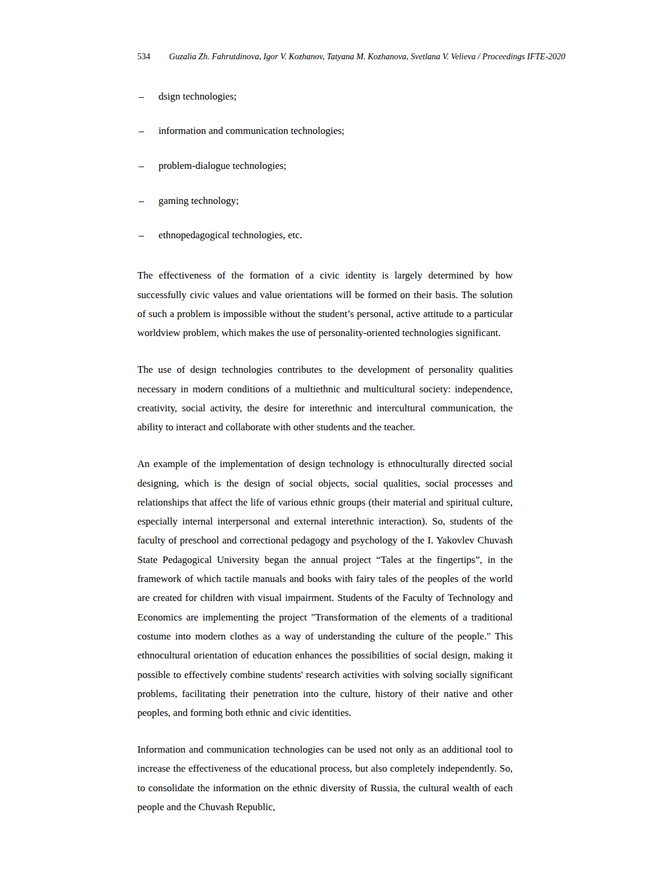534 Guzalia Zh. Fahrutdinova, Igor V. Kozhanov, Tatyana M. Kozhanova, Svetlana V. Velieva / Proceedings IFTE-2020
dsign technologies;
information and communication technologies;
problem-dialogue technologies;
gaming technology;
ethnopedagogical technologies, etc.
The effectiveness of the formation of a civic identity is largely determined by how successfully civic values and value orientations will be formed on their basis. The solution of such a problem is impossible without the student’s personal, active attitude to a particular worldview problem, which makes the use of personality-oriented technologies significant.
The use of design technologies contributes to the development of personality qualities necessary in modern conditions of a multiethnic and multicultural society: independence, creativity, social activity, the desire for interethnic and intercultural communication, the ability to interact and collaborate with other students and the teacher.
An example of the implementation of design technology is ethnoculturally directed social designing, which is the design of social objects, social qualities, social processes and relationships that affect the life of various ethnic groups (their material and spiritual culture, especially internal interpersonal and external interethnic interaction). So, students of the faculty of preschool and correctional pedagogy and psychology of the I. Yakovlev Chuvash State Pedagogical University began the annual project “Tales at the fingertips”, in the framework of which tactile manuals and books with fairy tales of the peoples of the world are created for children with visual impairment. Students of the Faculty of Technology and Economics are implementing the project "Transformation of the elements of a traditional costume into modern clothes as a way of understanding the culture of the people." This ethnocultural orientation of education enhances the possibilities of social design, making it possible to effectively combine students' research activities with solving socially significant problems, facilitating their penetration into the culture, history of their native and other peoples, and forming both ethnic and civic identities.
Information and communication technologies can be used not only as an additional tool to increase the effectiveness of the educational process, but also completely independently. So, to consolidate the information on the ethnic diversity of Russia, the cultural wealth of each people and the Chuvash Republic,